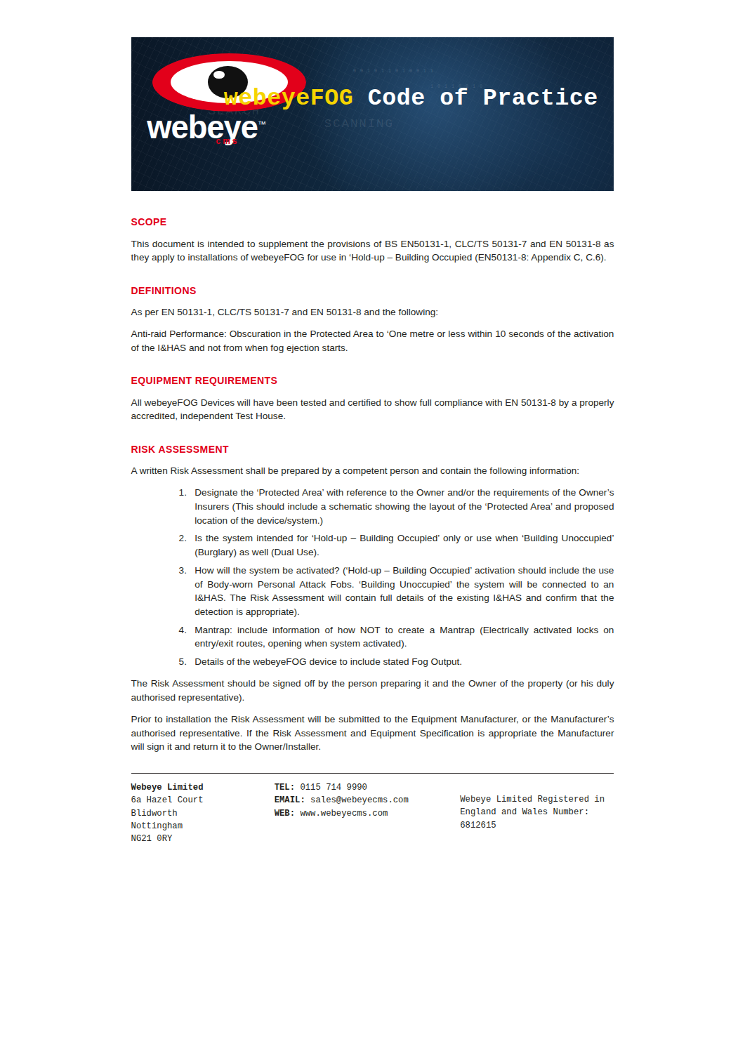SEARCH SCANNING 0 0 1 0 1 1 0 1 0 0 1 1 1 0 1 1 0 0 1 0
webeye™ cms
webeyeFOG Code of Practice
Scope
This document is intended to supplement the provisions of BS EN50131-1, CLC/TS 50131-7 and EN 50131-8 as they apply to installations of webeyeFOG for use in ‘Hold-up – Building Occupied (EN50131-8: Appendix C, C.6).
Definitions
As per EN 50131-1, CLC/TS 50131-7 and EN 50131-8 and the following:
Anti-raid Performance: Obscuration in the Protected Area to ‘One metre or less within 10 seconds of the activation of the I&HAS and not from when fog ejection starts.
Equipment Requirements
All webeyeFOG Devices will have been tested and certified to show full compliance with EN 50131-8 by a properly accredited, independent Test House.
Risk Assessment
A written Risk Assessment shall be prepared by a competent person and contain the following information:
Designate the ‘Protected Area’ with reference to the Owner and/or the requirements of the Owner’s Insurers (This should include a schematic showing the layout of the ‘Protected Area’ and proposed location of the device/system.)
Is the system intended for ‘Hold-up – Building Occupied’ only or use when ‘Building Unoccupied’ (Burglary) as well (Dual Use).
How will the system be activated? (‘Hold-up – Building Occupied’ activation should include the use of Body-worn Personal Attack Fobs. ‘Building Unoccupied’ the system will be connected to an I&HAS. The Risk Assessment will contain full details of the existing I&HAS and confirm that the detection is appropriate).
Mantrap: include information of how NOT to create a Mantrap (Electrically activated locks on entry/exit routes, opening when system activated).
Details of the webeyeFOG device to include stated Fog Output.
The Risk Assessment should be signed off by the person preparing it and the Owner of the property (or his duly authorised representative).
Prior to installation the Risk Assessment will be submitted to the Equipment Manufacturer, or the Manufacturer’s authorised representative. If the Risk Assessment and Equipment Specification is appropriate the Manufacturer will sign it and return it to the Owner/Installer.
Webeye Limited
6a Hazel Court
Blidworth
Nottingham
NG21 0RY
TEL: 0115 714 9990
EMAIL: sales@webeyecms.com
WEB: www.webeyecms.com
Webeye Limited Registered in
England and Wales Number: 6812615